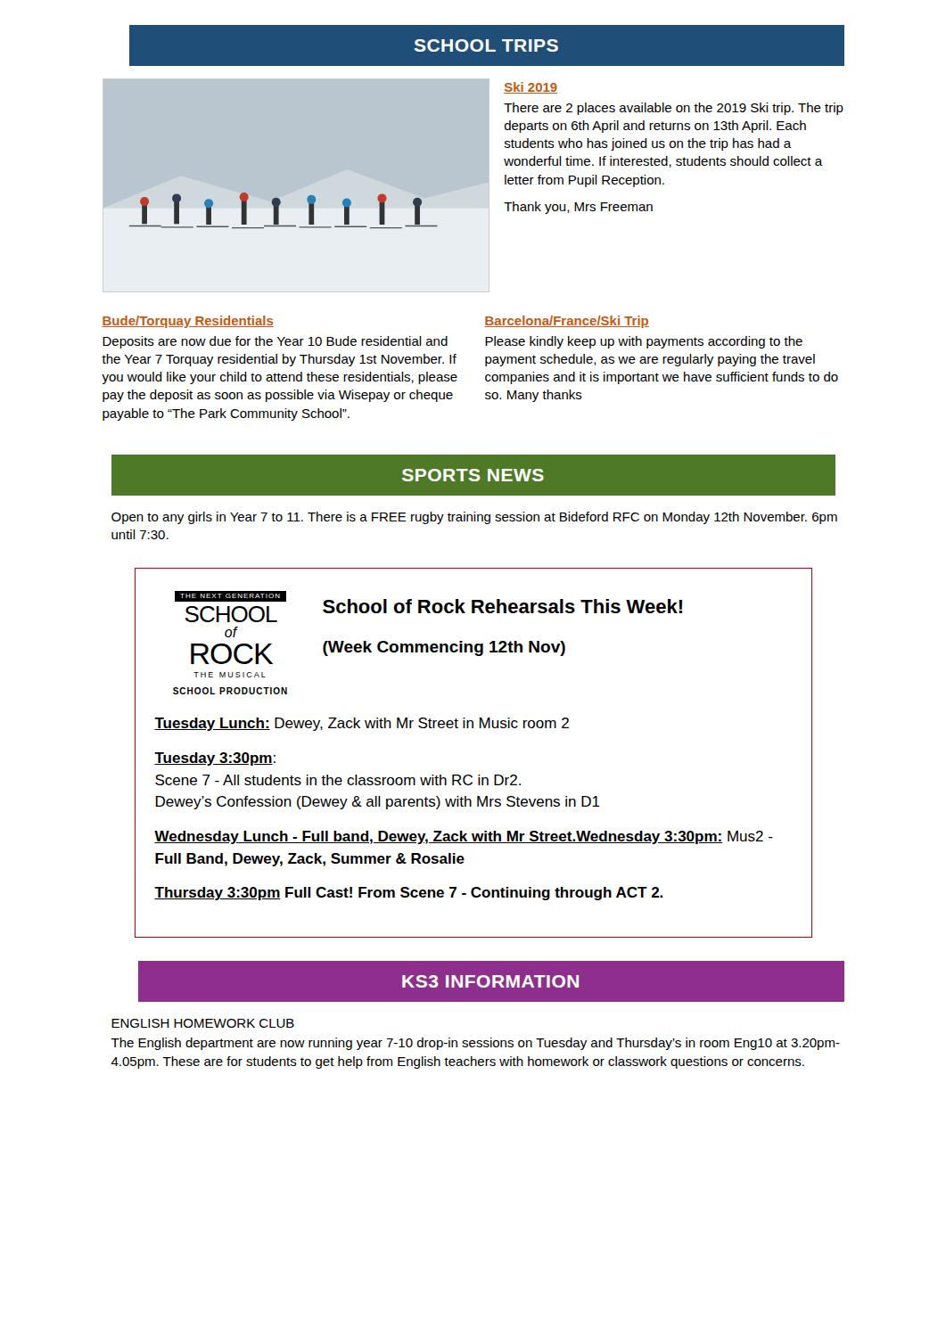SCHOOL TRIPS
Ski 2019
There are 2 places available on the 2019 Ski trip. The trip departs on 6th April and returns on 13th April. Each students who has joined us on the trip has had a wonderful time. If interested, students should collect a letter from Pupil Reception.
Thank you, Mrs Freeman
Bude/Torquay Residentials
Deposits are now due for the Year 10 Bude residential and the Year 7 Torquay residential by Thursday 1st November. If you would like your child to attend these residentials, please pay the deposit as soon as possible via Wisepay or cheque payable to “The Park Community School”.
Barcelona/France/Ski Trip
Please kindly keep up with payments according to the payment schedule, as we are regularly paying the travel companies and it is important we have sufficient funds to do so. Many thanks
SPORTS NEWS
Open to any girls in Year 7 to 11. There is a FREE rugby training session at Bideford RFC on Monday 12th November. 6pm until 7:30.
THE NEXT GENERATION
SCHOOL
of
ROCK
THE MUSICAL
SCHOOL PRODUCTION
School of Rock Rehearsals This Week!
(Week Commencing 12th Nov)
Tuesday Lunch: Dewey, Zack with Mr Street in Music room 2
Tuesday 3:30pm:
Scene 7 - All students in the classroom with RC in Dr2.
Dewey’s Confession (Dewey & all parents) with Mrs Stevens in D1
Wednesday Lunch - Full band, Dewey, Zack with Mr Street. Wednesday 3:30pm: Mus2 - Full Band, Dewey, Zack, Summer & Rosalie
Thursday 3:30pm Full Cast! From Scene 7 - Continuing through ACT 2.
KS3 INFORMATION
ENGLISH HOMEWORK CLUB
The English department are now running year 7-10 drop-in sessions on Tuesday and Thursday’s in room Eng10 at 3.20pm-4.05pm. These are for students to get help from English teachers with homework or classwork questions or concerns.